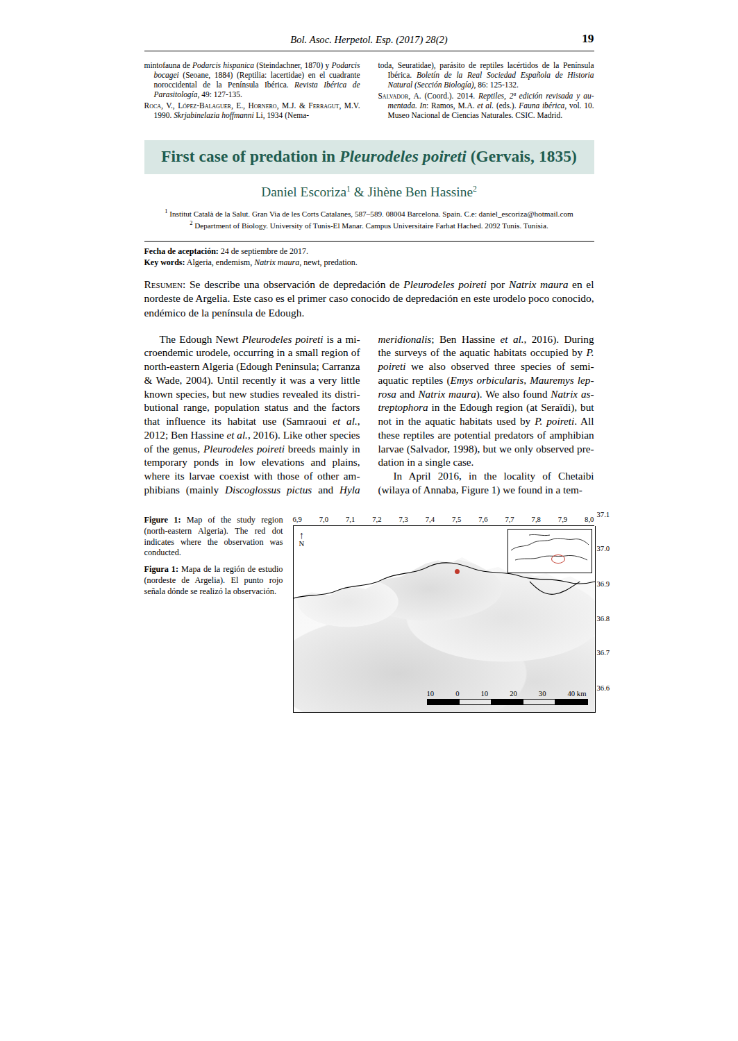Bol. Asoc. Herpetol. Esp. (2017) 28(2) 19
mintofauna de Podarcis hispanica (Steindachner, 1870) y Podarcis bocagei (Seoane, 1884) (Reptilia: lacertidae) en el cuadrante noroccidental de la Península Ibérica. Revista Ibérica de Parasitología, 49: 127-135.
Roca, V., López-Balaguer, E., Hornero, M.J. & Ferragut, M.V. 1990. Skrjabinelazia hoffmanni Li, 1934 (Nema-
toda, Seuratidae), parásito de reptiles lacértidos de la Península Ibérica. Boletín de la Real Sociedad Española de Historia Natural (Sección Biología), 86: 125-132.
Salvador, A. (Coord.). 2014. Reptiles, 2ª edición revisada y aumentada. In: Ramos, M.A. et al. (eds.). Fauna ibérica, vol. 10. Museo Nacional de Ciencias Naturales. CSIC. Madrid.
First case of predation in Pleurodeles poireti (Gervais, 1835)
Daniel Escoriza1 & Jihène Ben Hassine2
1 Institut Català de la Salut. Gran Via de les Corts Catalanes, 587–589. 08004 Barcelona. Spain. C.e: daniel_escoriza@hotmail.com
2 Department of Biology. University of Tunis-El Manar. Campus Universitaire Farhat Hached. 2092 Tunis. Tunisia.
Fecha de aceptación: 24 de septiembre de 2017.
Key words: Algeria, endemism, Natrix maura, newt, predation.
Resumen: Se describe una observación de depredación de Pleurodeles poireti por Natrix maura en el nordeste de Argelia. Este caso es el primer caso conocido de depredación en este urodelo poco conocido, endémico de la península de Edough.
The Edough Newt Pleurodeles poireti is a microendemic urodele, occurring in a small region of north-eastern Algeria (Edough Peninsula; Carranza & Wade, 2004). Until recently it was a very little known species, but new studies revealed its distributional range, population status and the factors that influence its habitat use (Samraoui et al., 2012; Ben Hassine et al., 2016). Like other species of the genus, Pleurodeles poireti breeds mainly in temporary ponds in low elevations and plains, where its larvae coexist with those of other amphibians (mainly Discoglossus pictus and Hyla meridionalis; Ben Hassine et al., 2016). During the surveys of the aquatic habitats occupied by P. poireti we also observed three species of semi-aquatic reptiles (Emys orbicularis, Mauremys leprosa and Natrix maura). We also found Natrix astreptophora in the Edough region (at Seraïdi), but not in the aquatic habitats used by P. poireti. All these reptiles are potential predators of amphibian larvae (Salvador, 1998), but we only observed predation in a single case.
In April 2016, in the locality of Chetaibi (wilaya of Annaba, Figure 1) we found in a tem-
Figure 1: Map of the study region (north-eastern Algeria). The red dot indicates where the observation was conducted.
Figura 1: Mapa de la región de estudio (nordeste de Argelia). El punto rojo señala dónde se realizó la observación.
6,9 7,0 7,1 7,2 7,3 7,4 7,5 7,6 7,7 7,8 7,9 8,0
↑ N
10010203040 km
37.1
37.0
36.9
36.8
36.7
36.6